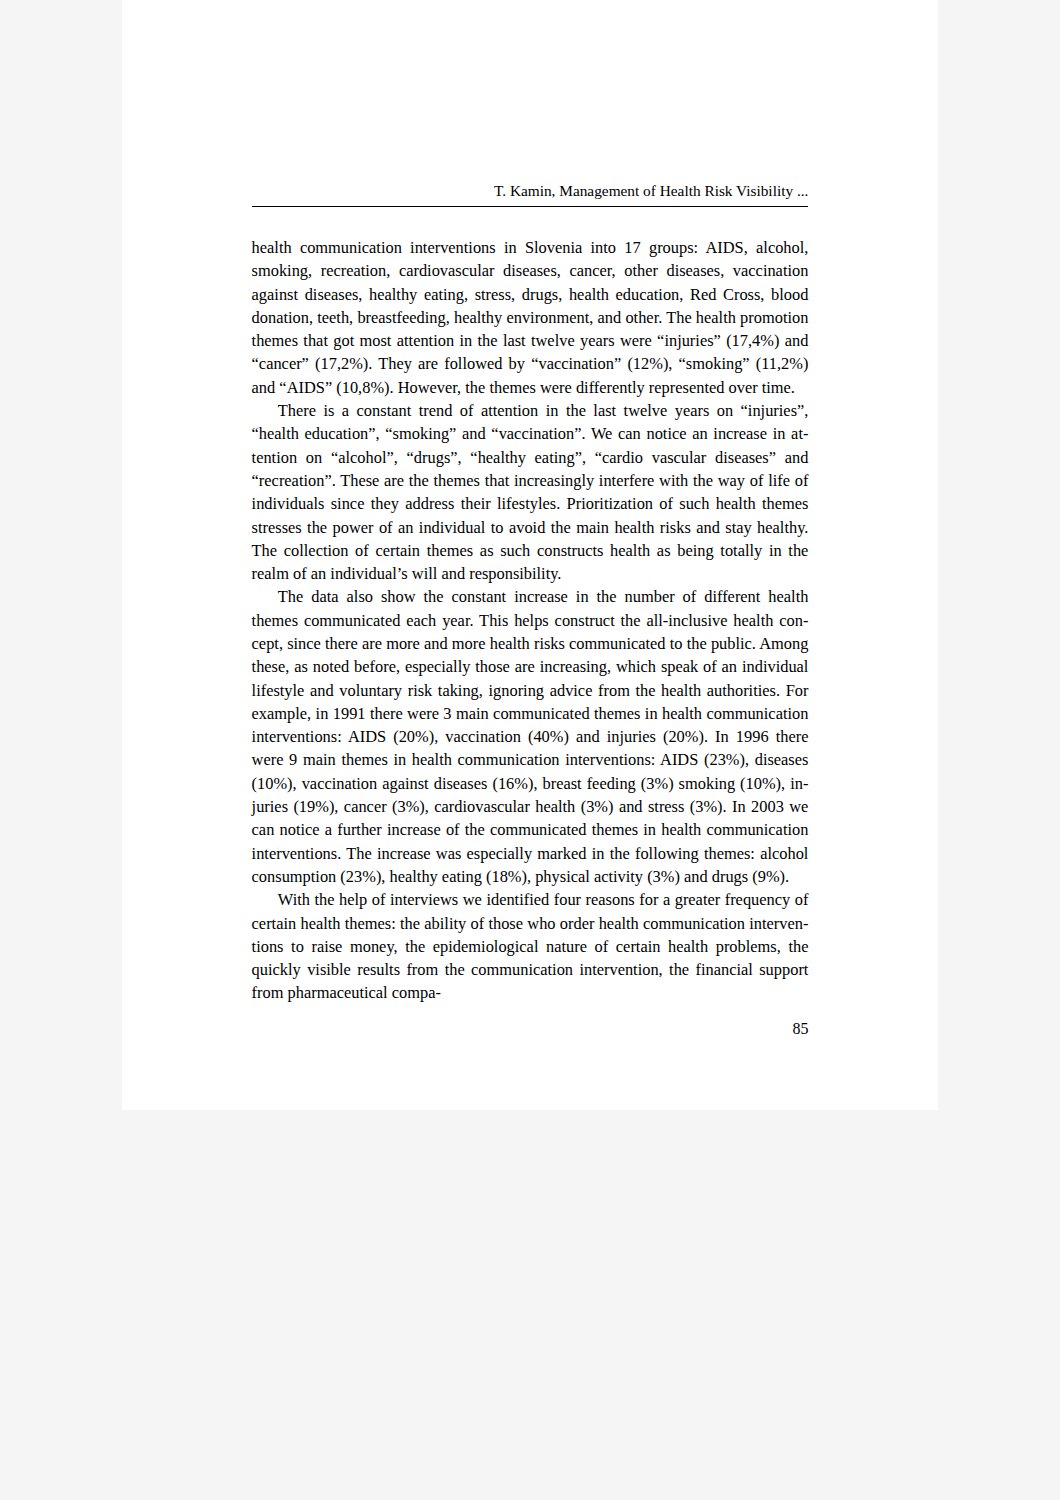T. Kamin, Management of Health Risk Visibility ...
health communication interventions in Slovenia into 17 groups: AIDS, alcohol, smoking, recreation, cardiovascular diseases, cancer, other diseases, vaccination against diseases, healthy eating, stress, drugs, health education, Red Cross, blood donation, teeth, breastfeeding, healthy environment, and other. The health promotion themes that got most attention in the last twelve years were “injuries” (17,4%) and “cancer” (17,2%). They are followed by “vaccination” (12%), “smoking” (11,2%) and “AIDS” (10,8%). However, the themes were differently represented over time.
There is a constant trend of attention in the last twelve years on “injuries”, “health education”, “smoking” and “vaccination”. We can notice an increase in attention on “alcohol”, “drugs”, “healthy eating”, “cardio vascular diseases” and “recreation”. These are the themes that increasingly interfere with the way of life of individuals since they address their lifestyles. Prioritization of such health themes stresses the power of an individual to avoid the main health risks and stay healthy. The collection of certain themes as such constructs health as being totally in the realm of an individual’s will and responsibility.
The data also show the constant increase in the number of different health themes communicated each year. This helps construct the all-inclusive health concept, since there are more and more health risks communicated to the public. Among these, as noted before, especially those are increasing, which speak of an individual lifestyle and voluntary risk taking, ignoring advice from the health authorities. For example, in 1991 there were 3 main communicated themes in health communication interventions: AIDS (20%), vaccination (40%) and injuries (20%). In 1996 there were 9 main themes in health communication interventions: AIDS (23%), diseases (10%), vaccination against diseases (16%), breast feeding (3%) smoking (10%), injuries (19%), cancer (3%), cardiovascular health (3%) and stress (3%). In 2003 we can notice a further increase of the communicated themes in health communication interventions. The increase was especially marked in the following themes: alcohol consumption (23%), healthy eating (18%), physical activity (3%) and drugs (9%).
With the help of interviews we identified four reasons for a greater frequency of certain health themes: the ability of those who order health communication interventions to raise money, the epidemiological nature of certain health problems, the quickly visible results from the communication intervention, the financial support from pharmaceutical compa-
85